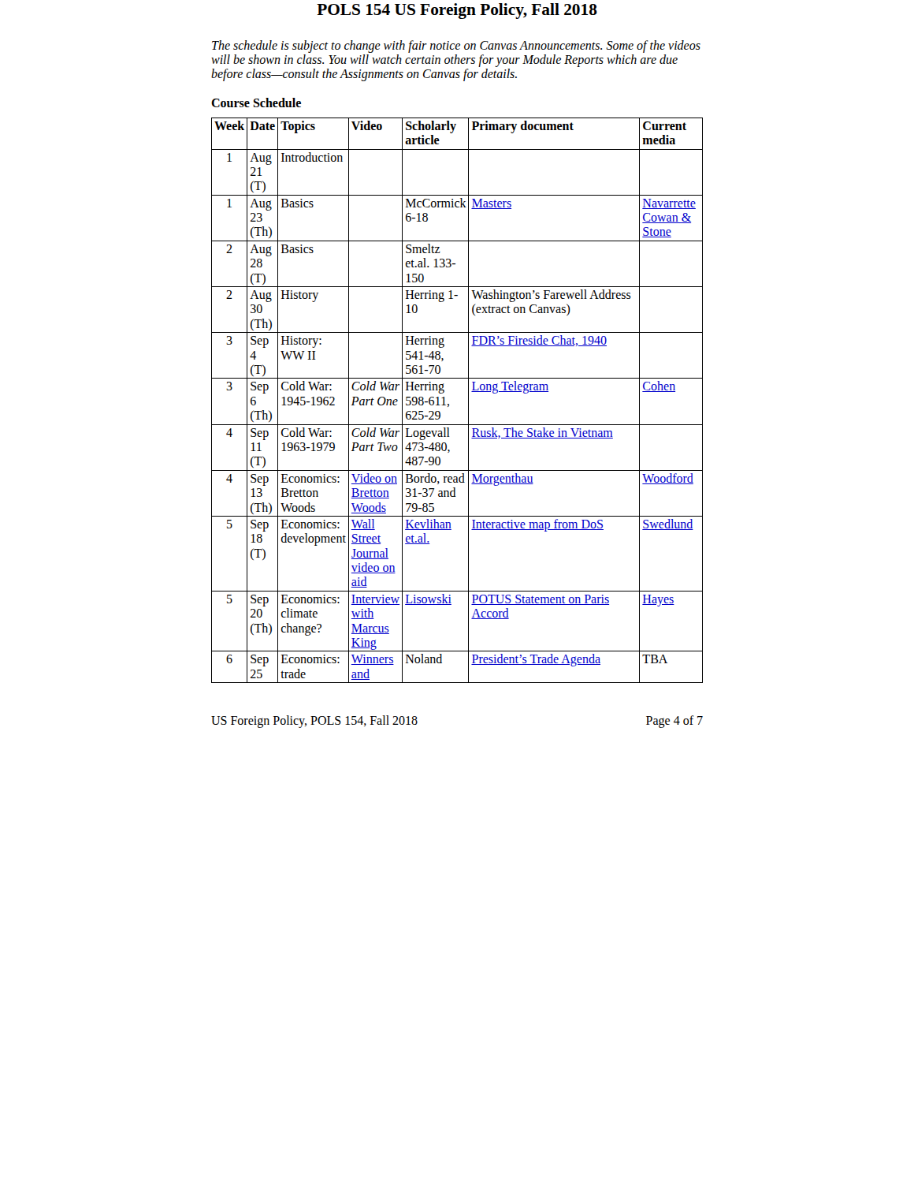POLS 154 US Foreign Policy, Fall 2018
The schedule is subject to change with fair notice on Canvas Announcements. Some of the videos will be shown in class. You will watch certain others for your Module Reports which are due before class—consult the Assignments on Canvas for details.
Course Schedule
| Week | Date | Topics | Video | Scholarly article | Primary document | Current media |
| --- | --- | --- | --- | --- | --- | --- |
| 1 | Aug 21 (T) | Introduction | | | | |
| 1 | Aug 23 (Th) | Basics | | McCormick 6-18 | Masters | Navarrette Cowan & Stone |
| 2 | Aug 28 (T) | Basics | | Smeltz et.al. 133-150 | | |
| 2 | Aug 30 (Th) | History | | Herring 1-10 | Washington’s Farewell Address (extract on Canvas) | |
| 3 | Sep 4 (T) | History: WW II | | Herring 541-48, 561-70 | FDR’s Fireside Chat, 1940 | |
| 3 | Sep 6 (Th) | Cold War: 1945-1962 | Cold War Part One | Herring 598-611, 625-29 | Long Telegram | Cohen |
| 4 | Sep 11 (T) | Cold War: 1963-1979 | Cold War Part Two | Logevall 473-480, 487-90 | Rusk, The Stake in Vietnam | |
| 4 | Sep 13 (Th) | Economics: Bretton Woods | Video on Bretton Woods | Bordo, read 31-37 and 79-85 | Morgenthau | Woodford |
| 5 | Sep 18 (T) | Economics: development | Wall Street Journal video on aid | Kevlihan et.al. | Interactive map from DoS | Swedlund |
| 5 | Sep 20 (Th) | Economics: climate change? | Interview with Marcus King | Lisowski | POTUS Statement on Paris Accord | Hayes |
| 6 | Sep 25 | Economics: trade | Winners and | Noland | President’s Trade Agenda | TBA |
US Foreign Policy, POLS 154, Fall 2018 Page 4 of 7